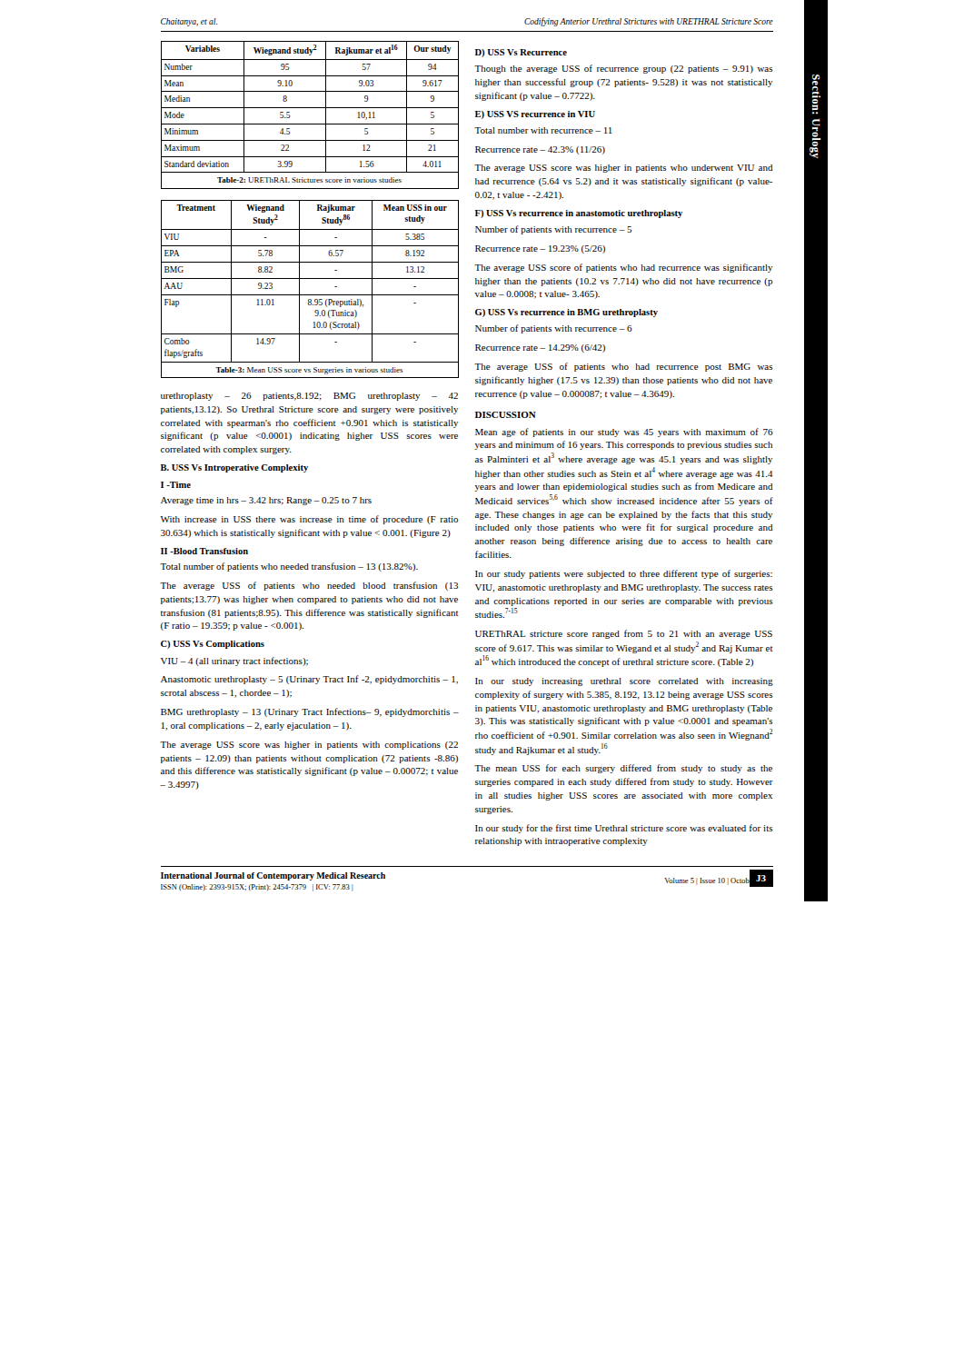Section: Urology
Chaitanya, et al.
Codifying Anterior Urethral Strictures with URETHRAL Stricture Score
| Variables | Wiegnand study 2 | Rajkumar et al 16 | Our study |
| --- | --- | --- | --- |
| Number | 95 | 57 | 94 |
| Mean | 9.10 | 9.03 | 9.617 |
| Median | 8 | 9 | 9 |
| Mode | 5.5 | 10,11 | 5 |
| Minimum | 4.5 | 5 | 5 |
| Maximum | 22 | 12 | 21 |
| Standard deviation | 3.99 | 1.56 | 4.011 |
| Table-2: UREThRAL Strictures score in various studies |
| Treatment | Wiegnand Study 2 | Rajkumar Study 86 | Mean USS in our study |
| --- | --- | --- | --- |
| VIU | - | - | 5.385 |
| EPA | 5.78 | 6.57 | 8.192 |
| BMG | 8.82 | - | 13.12 |
| AAU | 9.23 | - | - |
| Flap | 11.01 | 8.95 (Preputial), 9.0 (Tunica) 10.0 (Scrotal) | - |
| Combo flaps/grafts | 14.97 | - | - |
| Table-3: Mean USS score vs Surgeries in various studies |
urethroplasty – 26 patients,8.192; BMG urethroplasty – 42 patients,13.12). So Urethral Stricture score and surgery were positively correlated with spearman's rho coefficient +0.901 which is statistically significant (p value <0.0001) indicating higher USS scores were correlated with complex surgery.
B. USS Vs Introperative Complexity
I -Time
Average time in hrs – 3.42 hrs; Range – 0.25 to 7 hrs
With increase in USS there was increase in time of procedure (F ratio 30.634) which is statistically significant with p value < 0.001. (Figure 2)
II -Blood Transfusion
Total number of patients who needed transfusion – 13 (13.82%).
The average USS of patients who needed blood transfusion (13 patients;13.77) was higher when compared to patients who did not have transfusion (81 patients;8.95). This difference was statistically significant (F ratio – 19.359; p value - <0.001).
C) USS Vs Complications
VIU – 4 (all urinary tract infections);
Anastomotic urethroplasty – 5 (Urinary Tract Inf -2, epidydmorchitis – 1, scrotal abscess – 1, chordee – 1);
BMG urethroplasty – 13 (Urinary Tract Infections– 9, epidydmorchitis – 1, oral complications – 2, early ejaculation – 1).
The average USS score was higher in patients with complications (22 patients – 12.09) than patients without complication (72 patients -8.86) and this difference was statistically significant (p value – 0.00072; t value – 3.4997)
D) USS Vs Recurrence
Though the average USS of recurrence group (22 patients – 9.91) was higher than successful group (72 patients- 9.528) it was not statistically significant (p value – 0.7722).
E) USS VS recurrence in VIU
Total number with recurrence – 11
Recurrence rate – 42.3% (11/26)
The average USS score was higher in patients who underwent VIU and had recurrence (5.64 vs 5.2) and it was statistically significant (p value- 0.02, t value - -2.421).
F) USS Vs recurrence in anastomotic urethroplasty
Number of patients with recurrence – 5
Recurrence rate – 19.23% (5/26)
The average USS score of patients who had recurrence was significantly higher than the patients (10.2 vs 7.714) who did not have recurrence (p value – 0.0008; t value- 3.465).
G) USS Vs recurrence in BMG urethroplasty
Number of patients with recurrence – 6
Recurrence rate – 14.29% (6/42)
The average USS of patients who had recurrence post BMG was significantly higher (17.5 vs 12.39) than those patients who did not have recurrence (p value – 0.000087; t value – 4.3649).
DISCUSSION
Mean age of patients in our study was 45 years with maximum of 76 years and minimum of 16 years. This corresponds to previous studies such as Palminteri et al3 where average age was 45.1 years and was slightly higher than other studies such as Stein et al4 where average age was 41.4 years and lower than epidemiological studies such as from Medicare and Medicaid services5,6 which show increased incidence after 55 years of age. These changes in age can be explained by the facts that this study included only those patients who were fit for surgical procedure and another reason being difference arising due to access to health care facilities.
In our study patients were subjected to three different type of surgeries: VIU, anastomotic urethroplasty and BMG urethroplasty. The success rates and complications reported in our series are comparable with previous studies.7-15
UREThRAL stricture score ranged from 5 to 21 with an average USS score of 9.617. This was similar to Wiegand et al study2 and Raj Kumar et al16 which introduced the concept of urethral stricture score. (Table 2)
In our study increasing urethral score correlated with increasing complexity of surgery with 5.385, 8.192, 13.12 being average USS scores in patients VIU, anastomotic urethroplasty and BMG urethroplasty (Table 3). This was statistically significant with p value <0.0001 and speaman's rho coefficient of +0.901. Similar correlation was also seen in Wiegnand2 study and Rajkumar et al study.16
The mean USS for each surgery differed from study to study as the surgeries compared in each study differed from study to study. However in all studies higher USS scores are associated with more complex surgeries.
In our study for the first time Urethral stricture score was evaluated for its relationship with intraoperative complexity
International Journal of Contemporary Medical Research
ISSN (Online): 2393-915X; (Print): 2454-7379 | ICV: 77.83 |
Volume 5 | Issue 10 | October 2018
J3